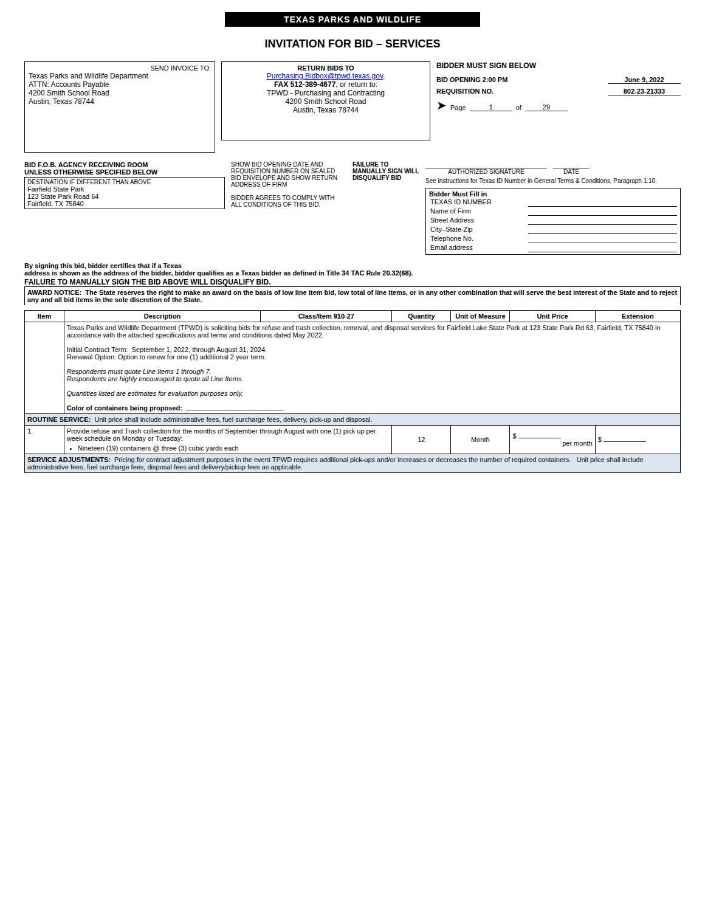TEXAS PARKS AND WILDLIFE
INVITATION FOR BID – SERVICES
SEND INVOICE TO:
Texas Parks and Wildlife Department
ATTN: Accounts Payable
4200 Smith School Road
Austin, Texas 78744
RETURN BIDS TO
Purchasing.Bidbox@tpwd.texas.gov,
FAX 512-389-4677, or return to:
TPWD - Purchasing and Contracting
4200 Smith School Road
Austin, Texas 78744
BIDDER MUST SIGN BELOW
BID OPENING 2:00 PM June 9, 2022
REQUISITION NO. 802-23-21333
➤ Page 1 of 29
BID F.O.B. AGENCY RECEIVING ROOM
UNLESS OTHERWISE SPECIFIED BELOW
DESTINATION IF DIFFERENT THAN ABOVE
Fairfield State Park
123 State Park Road 64
Fairfield, TX 75840
SHOW BID OPENING DATE AND REQUISITION NUMBER ON SEALED BID ENVELOPE AND SHOW RETURN ADDRESS OF FIRM
BIDDER AGREES TO COMPLY WITH ALL CONDITIONS OF THIS BID.
FAILURE TO MANUALLY SIGN WILL DISQUALIFY BID
AUTHORIZED SIGNATURE DATE
See instructions for Texas ID Number in General Terms & Conditions, Paragraph 1.10.
Bidder Must Fill in
| TEXAS ID NUMBER | |
| Name of Firm | |
| Street Address | |
| City–State-Zip | |
| Telephone No. | |
| Email address | |
By signing this bid, bidder certifies that if a Texas
address is shown as the address of the bidder, bidder qualifies as a Texas bidder as defined in Title 34 TAC Rule 20.32(68).
FAILURE TO MANUALLY SIGN THE BID ABOVE WILL DISQUALIFY BID.
AWARD NOTICE: The State reserves the right to make an award on the basis of low line item bid, low total of line items, or in any other combination that will serve the best interest of the State and to reject any and all bid items in the sole discretion of the State.
| Item | Description | Class/Item 910-27 | Quantity | Unit of Measure | Unit Price | Extension |
| --- | --- | --- | --- | --- | --- | --- |
| | Texas Parks and Wildlife Department (TPWD) is soliciting bids for refuse and trash collection, removal, and disposal services for Fairfield Lake State Park at 123 State Park Rd 63, Fairfield, TX 75840 in accordance with the attached specifications and terms and conditions dated May 2022. Initial Contract Term: September 1, 2022, through August 31, 2024. Renewal Option: Option to renew for one (1) additional 2 year term. Respondents must quote Line Items 1 through 7. Respondents are highly encouraged to quote all Line Items. Quantities listed are estimates for evaluation purposes only. Color of containers being proposed: |
| ROUTINE SERVICE: Unit price shall include administrative fees, fuel surcharge fees, delivery, pick-up and disposal. |
| 1. | Provide refuse and Trash collection for the months of September through August with one (1) pick up per week schedule on Monday or Tuesday: Nineteen (19) containers @ three (3) cubic yards each | 12 | Month | $ per month | $ |
| SERVICE ADJUSTMENTS: Pricing for contract adjustment purposes in the event TPWD requires additional pick-ups and/or increases or decreases the number of required containers. Unit price shall include administrative fees, fuel surcharge fees, disposal fees and delivery/pickup fees as applicable. |